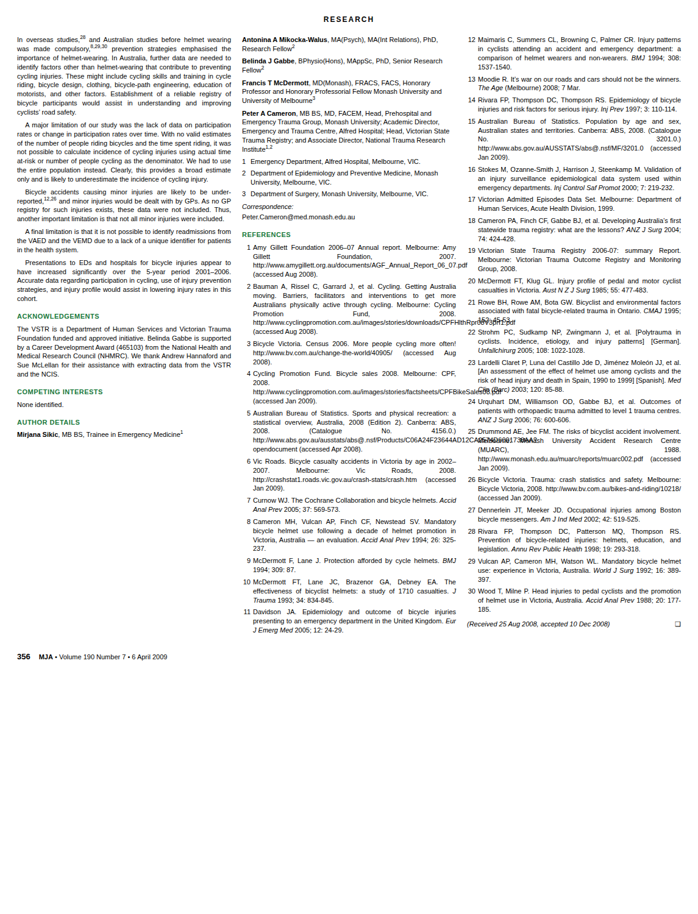RESEARCH
In overseas studies,28 and Australian studies before helmet wearing was made compulsory,8,29,30 prevention strategies emphasised the importance of helmet-wearing. In Australia, further data are needed to identify factors other than helmet-wearing that contribute to preventing cycling injuries. These might include cycling skills and training in cycle riding, bicycle design, clothing, bicycle-path engineering, education of motorists, and other factors. Establishment of a reliable registry of bicycle participants would assist in understanding and improving cyclists’ road safety.
A major limitation of our study was the lack of data on participation rates or change in participation rates over time. With no valid estimates of the number of people riding bicycles and the time spent riding, it was not possible to calculate incidence of cycling injuries using actual time at-risk or number of people cycling as the denominator. We had to use the entire population instead. Clearly, this provides a broad estimate only and is likely to underestimate the incidence of cycling injury.
Bicycle accidents causing minor injuries are likely to be under-reported,12,26 and minor injuries would be dealt with by GPs. As no GP registry for such injuries exists, these data were not included. Thus, another important limitation is that not all minor injuries were included.
A final limitation is that it is not possible to identify readmissions from the VAED and the VEMD due to a lack of a unique identifier for patients in the health system.
Presentations to EDs and hospitals for bicycle injuries appear to have increased significantly over the 5-year period 2001–2006. Accurate data regarding participation in cycling, use of injury prevention strategies, and injury profile would assist in lowering injury rates in this cohort.
Acknowledgements
The VSTR is a Department of Human Services and Victorian Trauma Foundation funded and approved initiative. Belinda Gabbe is supported by a Career Development Award (465103) from the National Health and Medical Research Council (NHMRC). We thank Andrew Hannaford and Sue McLellan for their assistance with extracting data from the VSTR and the NCIS.
Competing interests
None identified.
Author details
Mirjana Sikic, MB BS, Trainee in Emergency Medicine1
Antonina A Mikocka-Walus, MA(Psych), MA(Int Relations), PhD, Research Fellow2
Belinda J Gabbe, BPhysio(Hons), MAppSc, PhD, Senior Research Fellow2
Francis T McDermott, MD(Monash), FRACS, FACS, Honorary Professor and Honorary Professorial Fellow Monash University and University of Melbourne3
Peter A Cameron, MB BS, MD, FACEM, Head, Prehospital and Emergency Trauma Group, Monash University; Academic Director, Emergency and Trauma Centre, Alfred Hospital; Head, Victorian State Trauma Registry; and Associate Director, National Trauma Research Institute1,2
Emergency Department, Alfred Hospital, Melbourne, VIC.
Department of Epidemiology and Preventive Medicine, Monash University, Melbourne, VIC.
Department of Surgery, Monash University, Melbourne, VIC.
Correspondence:
Peter.Cameron@med.monash.edu.au
References
Amy Gillett Foundation 2006–07 Annual report. Melbourne: Amy Gillett Foundation, 2007. http://www.amygillett.org.au/documents/AGF_Annual_Report_06_07.pdf (accessed Aug 2008).
Bauman A, Rissel C, Garrard J, et al. Cycling. Getting Australia moving. Barriers, facilitators and interventions to get more Australians physically active through cycling. Melbourne: Cycling Promotion Fund, 2008. http://www.cyclingpromotion.com.au/images/stories/downloads/CPFHlthRpr08V3prf1.pdf (accessed Aug 2008).
Bicycle Victoria. Census 2006. More people cycling more often! http://www.bv.com.au/change-the-world/40905/ (accessed Aug 2008).
Cycling Promotion Fund. Bicycle sales 2008. Melbourne: CPF, 2008. http://www.cyclingpromotion.com.au/images/stories/factsheets/CPFBikeSales08.pdf (accessed Jan 2009).
Australian Bureau of Statistics. Sports and physical recreation: a statistical overview, Australia, 2008 (Edition 2). Canberra: ABS, 2008. (Catalogue No. 4156.0.) http://www.abs.gov.au/ausstats/abs@.nsf/Products/C06A24F23644AD12CA2574D6001738AA?opendocument (accessed Apr 2008).
Vic Roads. Bicycle casualty accidents in Victoria by age in 2002–2007. Melbourne: Vic Roads, 2008. http://crashstat1.roads.vic.gov.au/crash-stats/crash.htm (accessed Jan 2009).
Curnow WJ. The Cochrane Collaboration and bicycle helmets. Accid Anal Prev 2005; 37: 569-573.
Cameron MH, Vulcan AP, Finch CF, Newstead SV. Mandatory bicycle helmet use following a decade of helmet promotion in Victoria, Australia — an evaluation. Accid Anal Prev 1994; 26: 325-237.
McDermott F, Lane J. Protection afforded by cycle helmets. BMJ 1994; 309: 87.
McDermott FT, Lane JC, Brazenor GA, Debney EA. The effectiveness of bicyclist helmets: a study of 1710 casualties. J Trauma 1993; 34: 834-845.
Davidson JA. Epidemiology and outcome of bicycle injuries presenting to an emergency department in the United Kingdom. Eur J Emerg Med 2005; 12: 24-29.
Maimaris C, Summers CL, Browning C, Palmer CR. Injury patterns in cyclists attending an accident and emergency department: a comparison of helmet wearers and non-wearers. BMJ 1994; 308: 1537-1540.
Moodie R. It’s war on our roads and cars should not be the winners. The Age (Melbourne) 2008; 7 Mar.
Rivara FP, Thompson DC, Thompson RS. Epidemiology of bicycle injuries and risk factors for serious injury. Inj Prev 1997; 3: 110-114.
Australian Bureau of Statistics. Population by age and sex, Australian states and territories. Canberra: ABS, 2008. (Catalogue No. 3201.0.) http://www.abs.gov.au/AUSSTATS/abs@.nsf/MF/3201.0 (accessed Jan 2009).
Stokes M, Ozanne-Smith J, Harrison J, Steenkamp M. Validation of an injury surveillance epidemiological data system used within emergency departments. Inj Control Saf Promot 2000; 7: 219-232.
Victorian Admitted Episodes Data Set. Melbourne: Department of Human Services, Acute Health Division, 1999.
Cameron PA, Finch CF, Gabbe BJ, et al. Developing Australia’s first statewide trauma registry: what are the lessons? ANZ J Surg 2004; 74: 424-428.
Victorian State Trauma Registry 2006-07: summary Report. Melbourne: Victorian Trauma Outcome Registry and Monitoring Group, 2008.
McDermott FT, Klug GL. Injury profile of pedal and motor cyclist casualties in Victoria. Aust N Z J Surg 1985; 55: 477-483.
Rowe BH, Rowe AM, Bota GW. Bicyclist and environmental factors associated with fatal bicycle-related trauma in Ontario. CMAJ 1995; 152: 45-53.
Strohm PC, Sudkamp NP, Zwingmann J, et al. [Polytrauma in cyclists. Incidence, etiology, and injury patterns] [German]. Unfallchirurg 2005; 108: 1022-1028.
Lardelli Claret P, Luna del Castillo Jde D, Jiménez Moleón JJ, et al. [An assessment of the effect of helmet use among cyclists and the risk of head injury and death in Spain, 1990 to 1999] [Spanish]. Med Clin (Barc) 2003; 120: 85-88.
Urquhart DM, Williamson OD, Gabbe BJ, et al. Outcomes of patients with orthopaedic trauma admitted to level 1 trauma centres. ANZ J Surg 2006; 76: 600-606.
Drummond AE, Jee FM. The risks of bicyclist accident involvement. Melbourne: Monash University Accident Research Centre (MUARC), 1988. http://www.monash.edu.au/muarc/reports/muarc002.pdf (accessed Jan 2009).
Bicycle Victoria. Trauma: crash statistics and safety. Melbourne: Bicycle Victoria, 2008. http://www.bv.com.au/bikes-and-riding/10218/ (accessed Jan 2009).
Dennerlein JT, Meeker JD. Occupational injuries among Boston bicycle messengers. Am J Ind Med 2002; 42: 519-525.
Rivara FP, Thompson DC, Patterson MQ, Thompson RS. Prevention of bicycle-related injuries: helmets, education, and legislation. Annu Rev Public Health 1998; 19: 293-318.
Vulcan AP, Cameron MH, Watson WL. Mandatory bicycle helmet use: experience in Victoria, Australia. World J Surg 1992; 16: 389-397.
Wood T, Milne P. Head injuries to pedal cyclists and the promotion of helmet use in Victoria, Australia. Accid Anal Prev 1988; 20: 177-185.
(Received 25 Aug 2008, accepted 10 Dec 2008) ❑
356 MJA • Volume 190 Number 7 • 6 April 2009